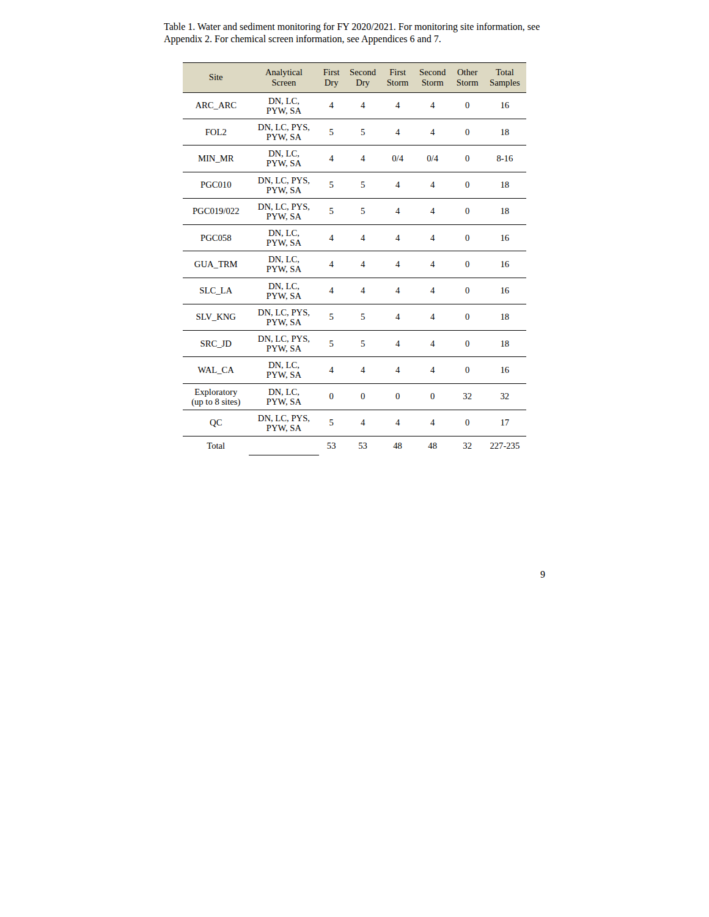Table 1. Water and sediment monitoring for FY 2020/2021. For monitoring site information, see Appendix 2. For chemical screen information, see Appendices 6 and 7.
Water and sediment monitoring for FY 2020/2021
| Site | Analytical Screen | First Dry | Second Dry | First Storm | Second Storm | Other Storm | Total Samples |
| --- | --- | --- | --- | --- | --- | --- | --- |
| ARC_ARC | DN, LC, PYW, SA | 4 | 4 | 4 | 4 | 0 | 16 |
| FOL2 | DN, LC, PYS, PYW, SA | 5 | 5 | 4 | 4 | 0 | 18 |
| MIN_MR | DN, LC, PYW, SA | 4 | 4 | 0/4 | 0/4 | 0 | 8-16 |
| PGC010 | DN, LC, PYS, PYW, SA | 5 | 5 | 4 | 4 | 0 | 18 |
| PGC019/022 | DN, LC, PYS, PYW, SA | 5 | 5 | 4 | 4 | 0 | 18 |
| PGC058 | DN, LC, PYW, SA | 4 | 4 | 4 | 4 | 0 | 16 |
| GUA_TRM | DN, LC, PYW, SA | 4 | 4 | 4 | 4 | 0 | 16 |
| SLC_LA | DN, LC, PYW, SA | 4 | 4 | 4 | 4 | 0 | 16 |
| SLV_KNG | DN, LC, PYS, PYW, SA | 5 | 5 | 4 | 4 | 0 | 18 |
| SRC_JD | DN, LC, PYS, PYW, SA | 5 | 5 | 4 | 4 | 0 | 18 |
| WAL_CA | DN, LC, PYW, SA | 4 | 4 | 4 | 4 | 0 | 16 |
| Exploratory (up to 8 sites) | DN, LC, PYW, SA | 0 | 0 | 0 | 0 | 32 | 32 |
| QC | DN, LC, PYS, PYW, SA | 5 | 4 | 4 | 4 | 0 | 17 |
| Total | | 53 | 53 | 48 | 48 | 32 | 227-235 |
9